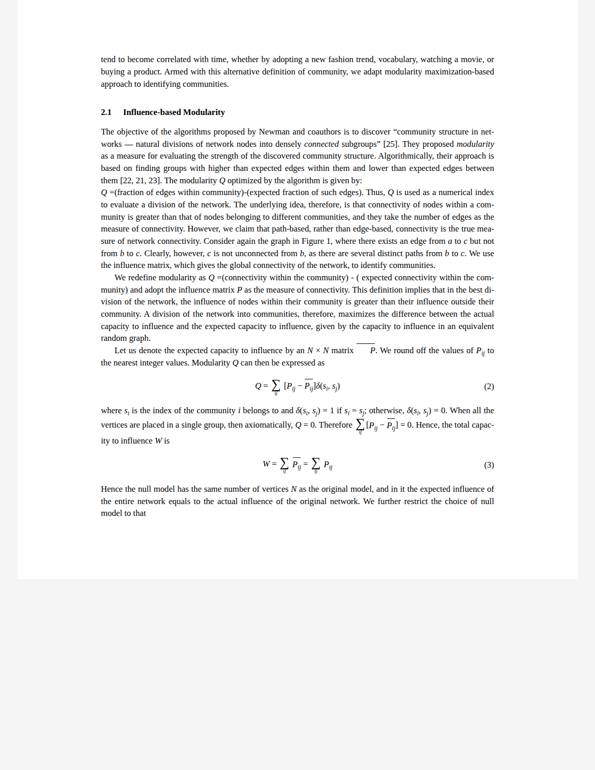tend to become correlated with time, whether by adopting a new fashion trend, vocabulary, watching a movie, or buying a product. Armed with this alternative definition of community, we adapt modularity maximization-based approach to identifying communities.
2.1 Influence-based Modularity
The objective of the algorithms proposed by Newman and coauthors is to discover “community structure in networks — natural divisions of network nodes into densely connected subgroups” [25]. They proposed modularity as a measure for evaluating the strength of the discovered community structure. Algorithmically, their approach is based on finding groups with higher than expected edges within them and lower than expected edges between them [22, 21, 23]. The modularity Q optimized by the algorithm is given by:
Q =(fraction of edges within community)-(expected fraction of such edges). Thus, Q is used as a numerical index to evaluate a division of the network. The underlying idea, therefore, is that connectivity of nodes within a community is greater than that of nodes belonging to different communities, and they take the number of edges as the measure of connectivity. However, we claim that path-based, rather than edge-based, connectivity is the true measure of network connectivity. Consider again the graph in Figure 1, where there exists an edge from a to c but not from b to c. Clearly, however, c is not unconnected from b, as there are several distinct paths from b to c. We use the influence matrix, which gives the global connectivity of the network, to identify communities.
We redefine modularity as Q =(connectivity within the community) - ( expected connectivity within the community) and adopt the influence matrix P as the measure of connectivity. This definition implies that in the best division of the network, the influence of nodes within their community is greater than their influence outside their community. A division of the network into communities, therefore, maximizes the difference between the actual capacity to influence and the expected capacity to influence, given by the capacity to influence in an equivalent random graph.
Let us denote the expected capacity to influence by an N × N matrix P. We round off the values of Pij to the nearest integer values. Modularity Q can then be expressed as
Q = ∑ij [Pij − Pij]δ(si, sj) (2)
where si is the index of the community i belongs to and δ(si, sj) = 1 if si = sj; otherwise, δ(si, sj) = 0. When all the vertices are placed in a single group, then axiomatically, Q = 0. Therefore ∑ij[Pij − Pij] = 0. Hence, the total capacity to influence W is
W = ∑ij Pij = ∑ij Pij (3)
Hence the null model has the same number of vertices N as the original model, and in it the expected influence of the entire network equals to the actual influence of the original network. We further restrict the choice of null model to that